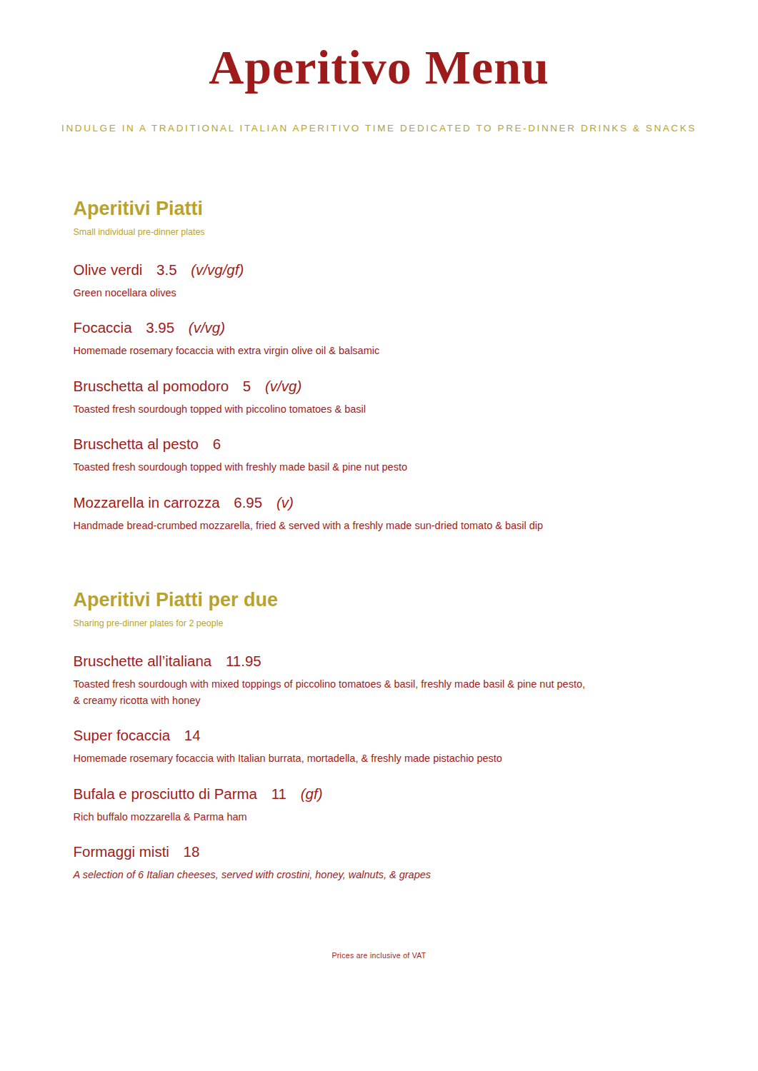Aperitivo Menu
Indulge in a traditional Italian aperitivo time dedicated to pre-dinner drinks & snacks
Aperitivi Piatti
Small individual pre-dinner plates
Olive verdi 3.5 (v/vg/gf)
Green nocellara olives
Focaccia 3.95 (v/vg)
Homemade rosemary focaccia with extra virgin olive oil & balsamic
Bruschetta al pomodoro 5 (v/vg)
Toasted fresh sourdough topped with piccolino tomatoes & basil
Bruschetta al pesto 6
Toasted fresh sourdough topped with freshly made basil & pine nut pesto
Mozzarella in carrozza 6.95 (v)
Handmade bread-crumbed mozzarella, fried & served with a freshly made sun-dried tomato & basil dip
Aperitivi Piatti per due
Sharing pre-dinner plates for 2 people
Bruschette all’italiana 11.95
Toasted fresh sourdough with mixed toppings of piccolino tomatoes & basil, freshly made basil & pine nut pesto,
& creamy ricotta with honey
Super focaccia 14
Homemade rosemary focaccia with Italian burrata, mortadella, & freshly made pistachio pesto
Bufala e prosciutto di Parma 11 (gf)
Rich buffalo mozzarella & Parma ham
Formaggi misti 18
A selection of 6 Italian cheeses, served with crostini, honey, walnuts, & grapes
Prices are inclusive of VAT